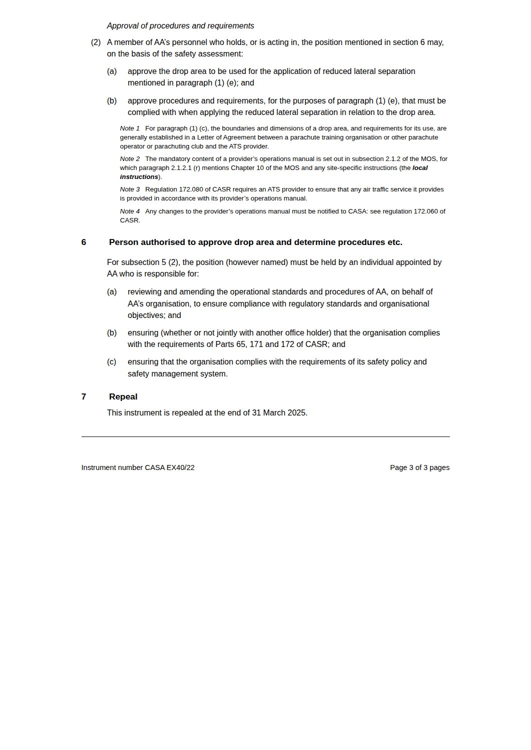Approval of procedures and requirements
(2)
A member of AA’s personnel who holds, or is acting in, the position mentioned in section 6 may, on the basis of the safety assessment:
(a)
approve the drop area to be used for the application of reduced lateral separation mentioned in paragraph (1) (e); and
(b)
approve procedures and requirements, for the purposes of paragraph (1) (e), that must be complied with when applying the reduced lateral separation in relation to the drop area.
Note 1 For paragraph (1) (c), the boundaries and dimensions of a drop area, and requirements for its use, are generally established in a Letter of Agreement between a parachute training organisation or other parachute operator or parachuting club and the ATS provider.
Note 2 The mandatory content of a provider’s operations manual is set out in subsection 2.1.2 of the MOS, for which paragraph 2.1.2.1 (r) mentions Chapter 10 of the MOS and any site-specific instructions (the local instructions).
Note 3 Regulation 172.080 of CASR requires an ATS provider to ensure that any air traffic service it provides is provided in accordance with its provider’s operations manual.
Note 4 Any changes to the provider’s operations manual must be notified to CASA: see regulation 172.060 of CASR.
6
Person authorised to approve drop area and determine procedures etc.
For subsection 5 (2), the position (however named) must be held by an individual appointed by AA who is responsible for:
(a)
reviewing and amending the operational standards and procedures of AA, on behalf of AA’s organisation, to ensure compliance with regulatory standards and organisational objectives; and
(b)
ensuring (whether or not jointly with another office holder) that the organisation complies with the requirements of Parts 65, 171 and 172 of CASR; and
(c)
ensuring that the organisation complies with the requirements of its safety policy and safety management system.
7
Repeal
This instrument is repealed at the end of 31 March 2025.
Instrument number CASA EX40/22
Page 3 of 3 pages